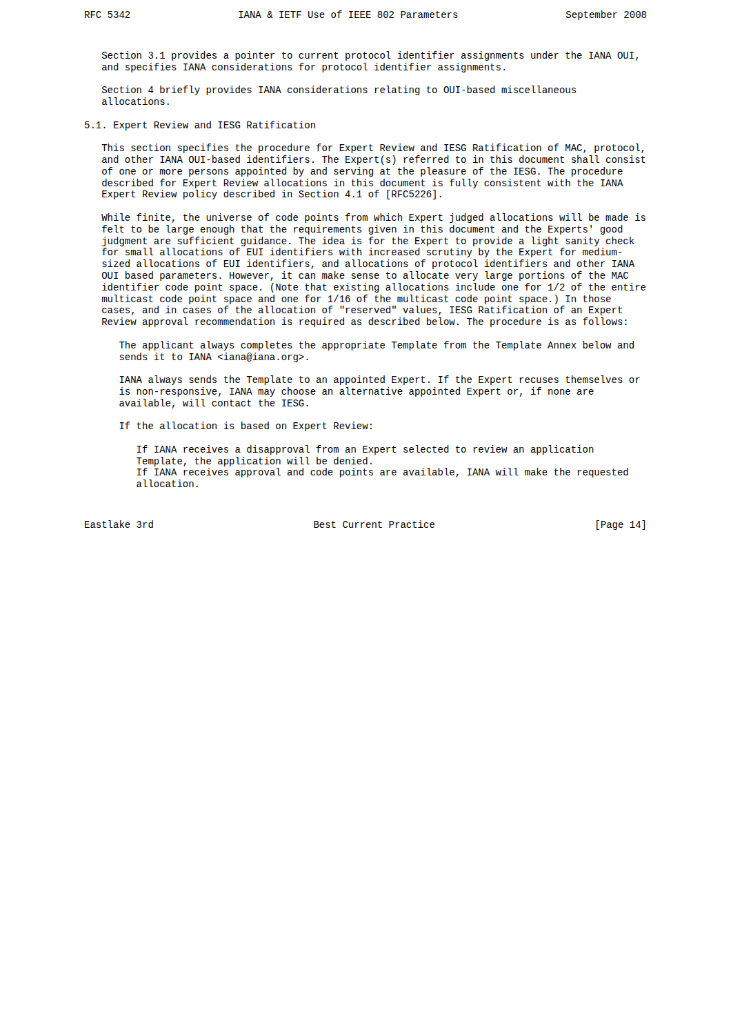RFC 5342 IANA & IETF Use of IEEE 802 Parameters September 2008
Section 3.1 provides a pointer to current protocol identifier assignments under the IANA OUI, and specifies IANA considerations for protocol identifier assignments.
Section 4 briefly provides IANA considerations relating to OUI-based miscellaneous allocations.
5.1. Expert Review and IESG Ratification
This section specifies the procedure for Expert Review and IESG Ratification of MAC, protocol, and other IANA OUI-based identifiers. The Expert(s) referred to in this document shall consist of one or more persons appointed by and serving at the pleasure of the IESG. The procedure described for Expert Review allocations in this document is fully consistent with the IANA Expert Review policy described in Section 4.1 of [RFC5226].
While finite, the universe of code points from which Expert judged allocations will be made is felt to be large enough that the requirements given in this document and the Experts' good judgment are sufficient guidance. The idea is for the Expert to provide a light sanity check for small allocations of EUI identifiers with increased scrutiny by the Expert for medium-sized allocations of EUI identifiers, and allocations of protocol identifiers and other IANA OUI based parameters. However, it can make sense to allocate very large portions of the MAC identifier code point space. (Note that existing allocations include one for 1/2 of the entire multicast code point space and one for 1/16 of the multicast code point space.) In those cases, and in cases of the allocation of "reserved" values, IESG Ratification of an Expert Review approval recommendation is required as described below. The procedure is as follows:
The applicant always completes the appropriate Template from the Template Annex below and sends it to IANA <iana@iana.org>.
IANA always sends the Template to an appointed Expert. If the Expert recuses themselves or is non-responsive, IANA may choose an alternative appointed Expert or, if none are available, will contact the IESG.
If the allocation is based on Expert Review:
If IANA receives a disapproval from an Expert selected to review an application Template, the application will be denied.
If IANA receives approval and code points are available, IANA will make the requested allocation.
Eastlake 3rd Best Current Practice [Page 14]